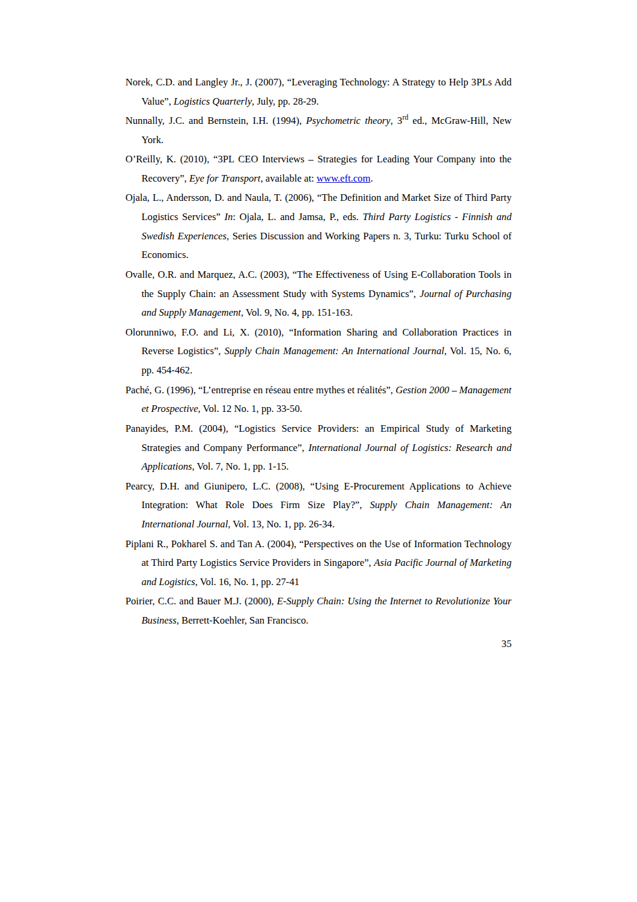Norek, C.D. and Langley Jr., J. (2007), “Leveraging Technology: A Strategy to Help 3PLs Add Value”, Logistics Quarterly, July, pp. 28-29.
Nunnally, J.C. and Bernstein, I.H. (1994), Psychometric theory, 3rd ed., McGraw-Hill, New York.
O’Reilly, K. (2010), “3PL CEO Interviews – Strategies for Leading Your Company into the Recovery”, Eye for Transport, available at: www.eft.com.
Ojala, L., Andersson, D. and Naula, T. (2006), “The Definition and Market Size of Third Party Logistics Services” In: Ojala, L. and Jamsa, P., eds. Third Party Logistics - Finnish and Swedish Experiences, Series Discussion and Working Papers n. 3, Turku: Turku School of Economics.
Ovalle, O.R. and Marquez, A.C. (2003), “The Effectiveness of Using E-Collaboration Tools in the Supply Chain: an Assessment Study with Systems Dynamics”, Journal of Purchasing and Supply Management, Vol. 9, No. 4, pp. 151-163.
Olorunniwo, F.O. and Li, X. (2010), “Information Sharing and Collaboration Practices in Reverse Logistics”, Supply Chain Management: An International Journal, Vol. 15, No. 6, pp. 454-462.
Paché, G. (1996), “L’entreprise en réseau entre mythes et réalités”, Gestion 2000 – Management et Prospective, Vol. 12 No. 1, pp. 33-50.
Panayides, P.M. (2004), “Logistics Service Providers: an Empirical Study of Marketing Strategies and Company Performance”, International Journal of Logistics: Research and Applications, Vol. 7, No. 1, pp. 1-15.
Pearcy, D.H. and Giunipero, L.C. (2008), “Using E-Procurement Applications to Achieve Integration: What Role Does Firm Size Play?”, Supply Chain Management: An International Journal, Vol. 13, No. 1, pp. 26-34.
Piplani R., Pokharel S. and Tan A. (2004), “Perspectives on the Use of Information Technology at Third Party Logistics Service Providers in Singapore”, Asia Pacific Journal of Marketing and Logistics, Vol. 16, No. 1, pp. 27-41
Poirier, C.C. and Bauer M.J. (2000), E-Supply Chain: Using the Internet to Revolutionize Your Business, Berrett-Koehler, San Francisco.
35